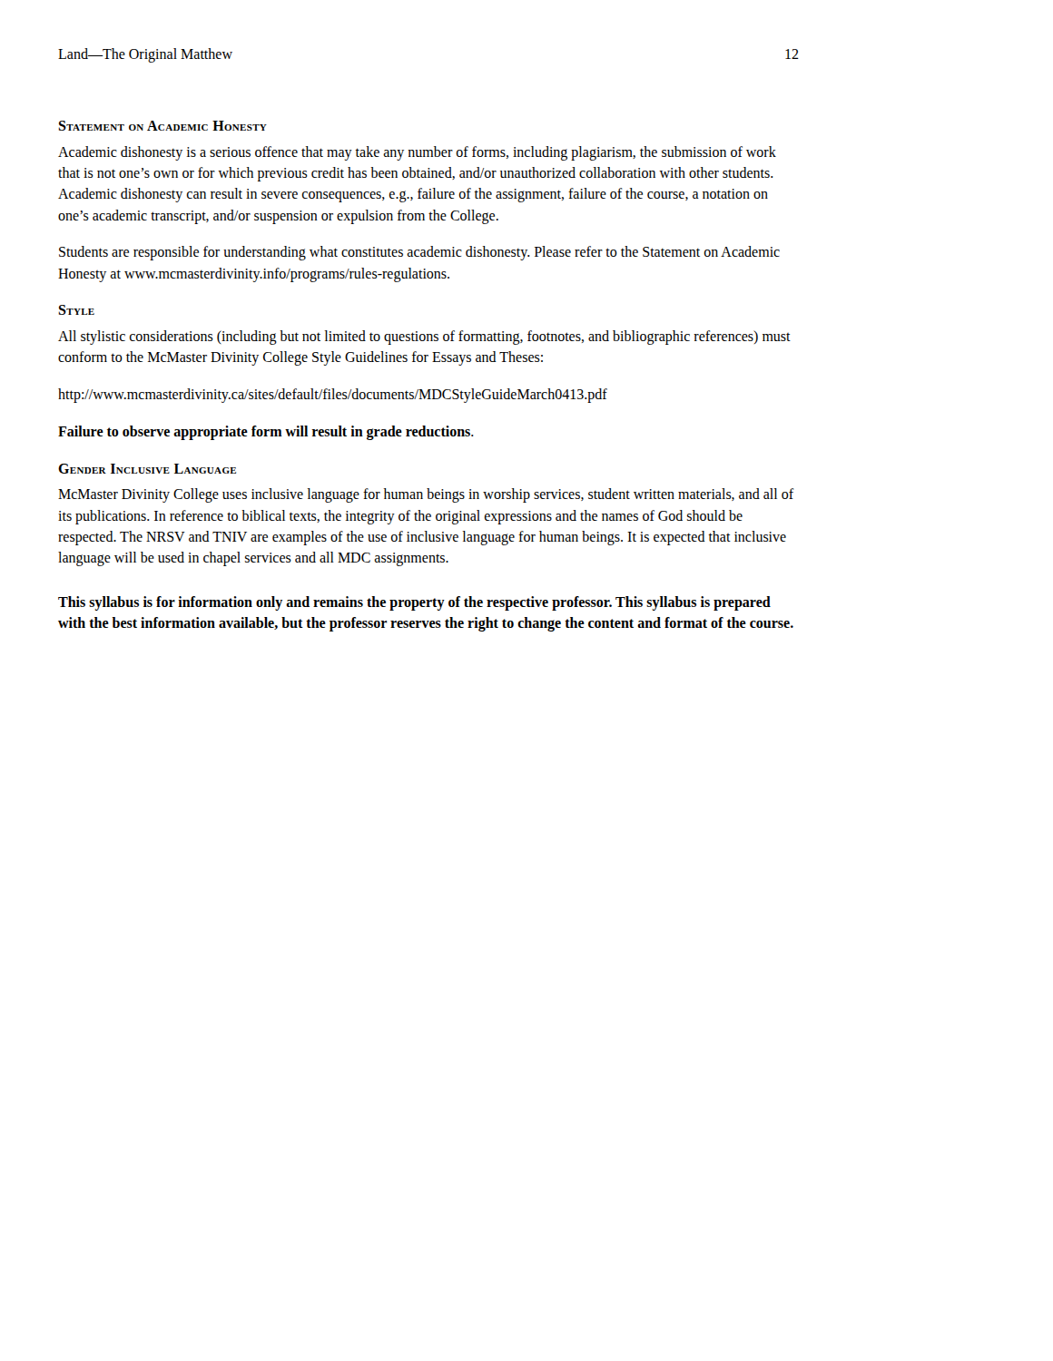Land—The Original Matthew 12
Statement on Academic Honesty
Academic dishonesty is a serious offence that may take any number of forms, including plagiarism, the submission of work that is not one’s own or for which previous credit has been obtained, and/or unauthorized collaboration with other students. Academic dishonesty can result in severe consequences, e.g., failure of the assignment, failure of the course, a notation on one’s academic transcript, and/or suspension or expulsion from the College.
Students are responsible for understanding what constitutes academic dishonesty. Please refer to the Statement on Academic Honesty at www.mcmasterdivinity.info/programs/rules-regulations.
Style
All stylistic considerations (including but not limited to questions of formatting, footnotes, and bibliographic references) must conform to the McMaster Divinity College Style Guidelines for Essays and Theses:
http://www.mcmasterdivinity.ca/sites/default/files/documents/MDCStyleGuideMarch0413.pdf
Failure to observe appropriate form will result in grade reductions.
Gender Inclusive Language
McMaster Divinity College uses inclusive language for human beings in worship services, student written materials, and all of its publications. In reference to biblical texts, the integrity of the original expressions and the names of God should be respected. The NRSV and TNIV are examples of the use of inclusive language for human beings. It is expected that inclusive language will be used in chapel services and all MDC assignments.
This syllabus is for information only and remains the property of the respective professor. This syllabus is prepared with the best information available, but the professor reserves the right to change the content and format of the course.